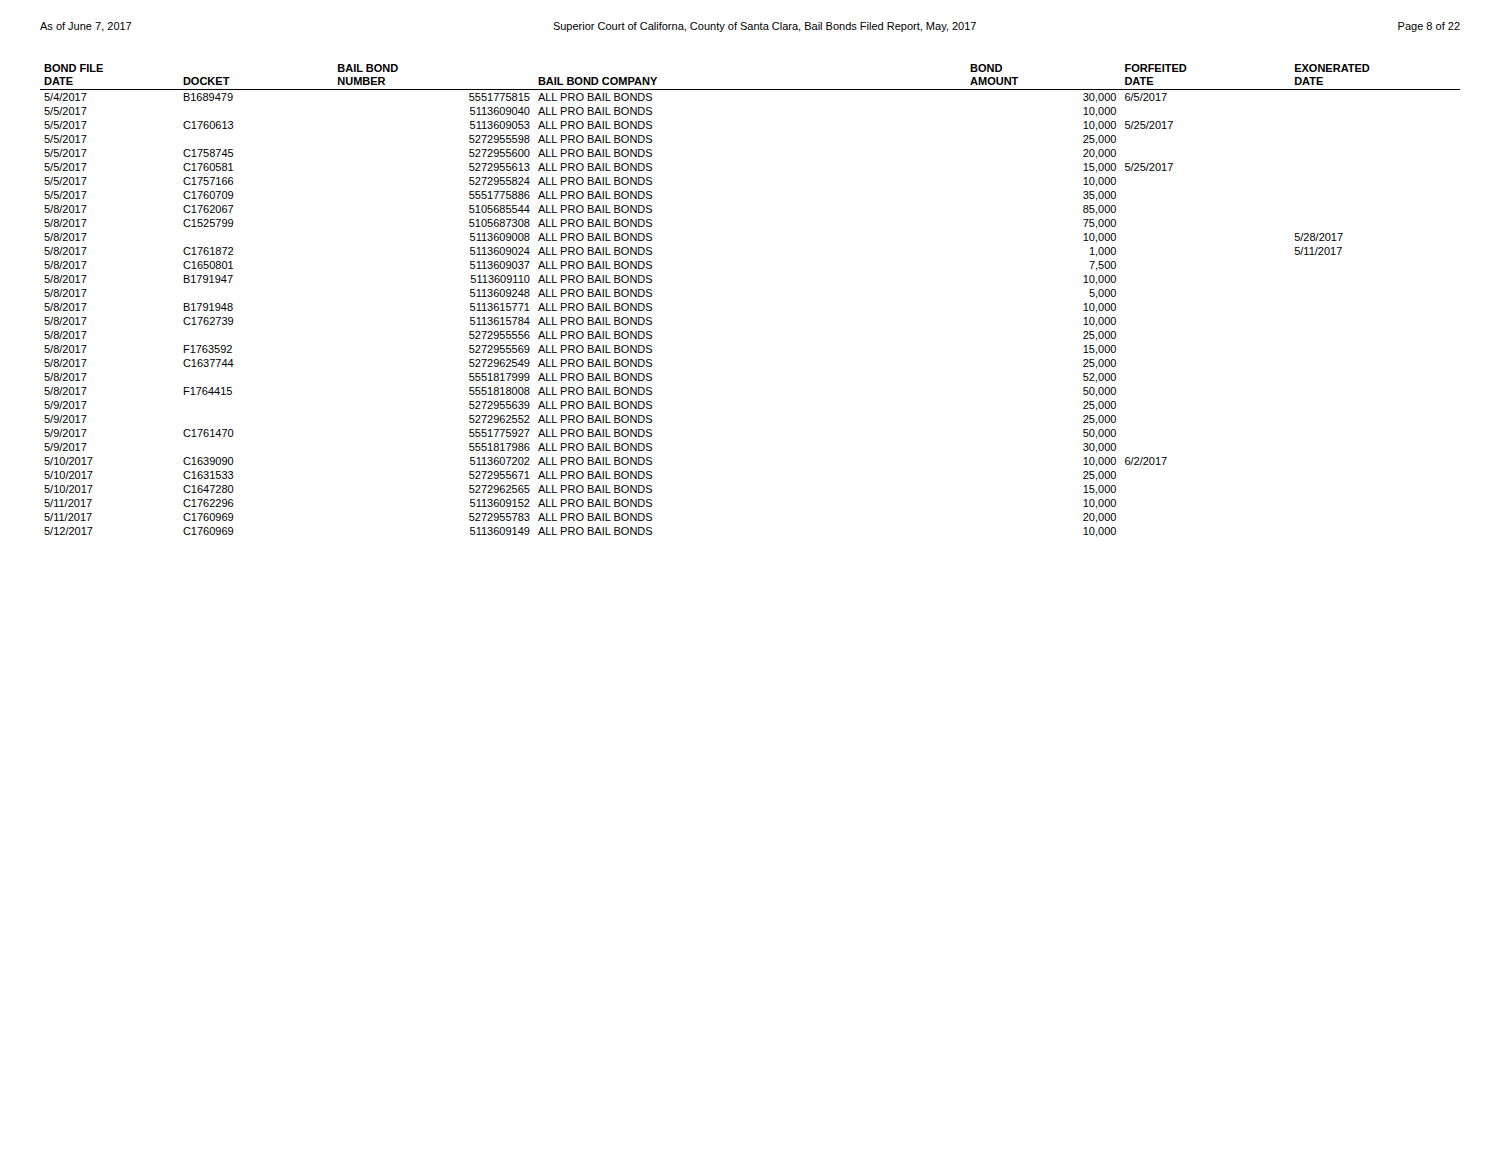As of June 7, 2017
Superior Court of Californa, County of Santa Clara, Bail Bonds Filed Report, May, 2017
Page 8 of 22
| BOND FILE DATE | DOCKET | BAIL BOND NUMBER | BAIL BOND COMPANY | BOND AMOUNT | FORFEITED DATE | EXONERATED DATE |
| --- | --- | --- | --- | --- | --- | --- |
| 5/4/2017 | B1689479 | 5551775815 | ALL PRO BAIL BONDS | 30,000 | 6/5/2017 | |
| 5/5/2017 | | 5113609040 | ALL PRO BAIL BONDS | 10,000 | | |
| 5/5/2017 | C1760613 | 5113609053 | ALL PRO BAIL BONDS | 10,000 | 5/25/2017 | |
| 5/5/2017 | | 5272955598 | ALL PRO BAIL BONDS | 25,000 | | |
| 5/5/2017 | C1758745 | 5272955600 | ALL PRO BAIL BONDS | 20,000 | | |
| 5/5/2017 | C1760581 | 5272955613 | ALL PRO BAIL BONDS | 15,000 | 5/25/2017 | |
| 5/5/2017 | C1757166 | 5272955824 | ALL PRO BAIL BONDS | 10,000 | | |
| 5/5/2017 | C1760709 | 5551775886 | ALL PRO BAIL BONDS | 35,000 | | |
| 5/8/2017 | C1762067 | 5105685544 | ALL PRO BAIL BONDS | 85,000 | | |
| 5/8/2017 | C1525799 | 5105687308 | ALL PRO BAIL BONDS | 75,000 | | |
| 5/8/2017 | | 5113609008 | ALL PRO BAIL BONDS | 10,000 | | 5/28/2017 |
| 5/8/2017 | C1761872 | 5113609024 | ALL PRO BAIL BONDS | 1,000 | | 5/11/2017 |
| 5/8/2017 | C1650801 | 5113609037 | ALL PRO BAIL BONDS | 7,500 | | |
| 5/8/2017 | B1791947 | 5113609110 | ALL PRO BAIL BONDS | 10,000 | | |
| 5/8/2017 | | 5113609248 | ALL PRO BAIL BONDS | 5,000 | | |
| 5/8/2017 | B1791948 | 5113615771 | ALL PRO BAIL BONDS | 10,000 | | |
| 5/8/2017 | C1762739 | 5113615784 | ALL PRO BAIL BONDS | 10,000 | | |
| 5/8/2017 | | 5272955556 | ALL PRO BAIL BONDS | 25,000 | | |
| 5/8/2017 | F1763592 | 5272955569 | ALL PRO BAIL BONDS | 15,000 | | |
| 5/8/2017 | C1637744 | 5272962549 | ALL PRO BAIL BONDS | 25,000 | | |
| 5/8/2017 | | 5551817999 | ALL PRO BAIL BONDS | 52,000 | | |
| 5/8/2017 | F1764415 | 5551818008 | ALL PRO BAIL BONDS | 50,000 | | |
| 5/9/2017 | | 5272955639 | ALL PRO BAIL BONDS | 25,000 | | |
| 5/9/2017 | | 5272962552 | ALL PRO BAIL BONDS | 25,000 | | |
| 5/9/2017 | C1761470 | 5551775927 | ALL PRO BAIL BONDS | 50,000 | | |
| 5/9/2017 | | 5551817986 | ALL PRO BAIL BONDS | 30,000 | | |
| 5/10/2017 | C1639090 | 5113607202 | ALL PRO BAIL BONDS | 10,000 | 6/2/2017 | |
| 5/10/2017 | C1631533 | 5272955671 | ALL PRO BAIL BONDS | 25,000 | | |
| 5/10/2017 | C1647280 | 5272962565 | ALL PRO BAIL BONDS | 15,000 | | |
| 5/11/2017 | C1762296 | 5113609152 | ALL PRO BAIL BONDS | 10,000 | | |
| 5/11/2017 | C1760969 | 5272955783 | ALL PRO BAIL BONDS | 20,000 | | |
| 5/12/2017 | C1760969 | 5113609149 | ALL PRO BAIL BONDS | 10,000 | | |